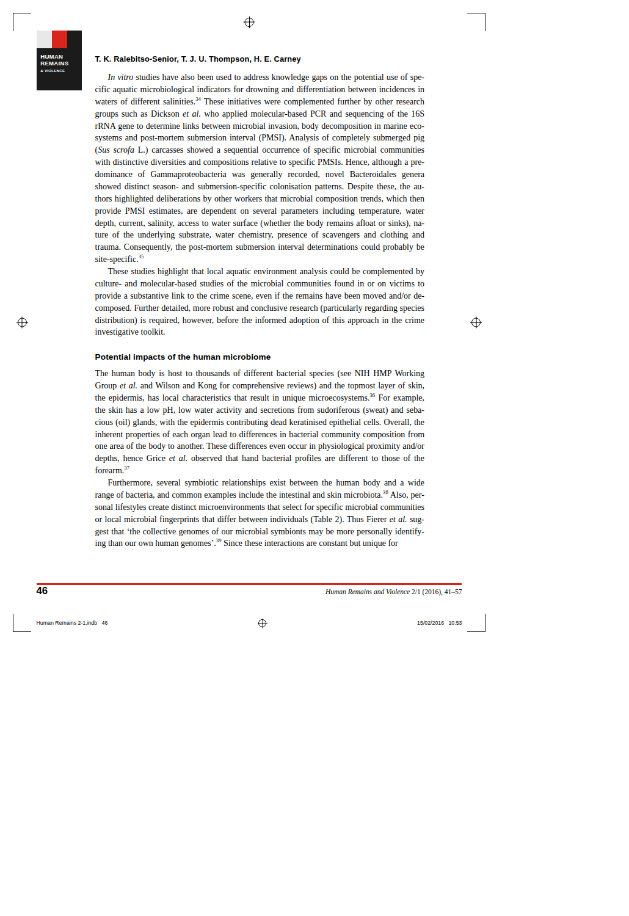Human
Remains
& Violence
T. K. Ralebitso-Senior, T. J. U. Thompson, H. E. Carney
In vitro studies have also been used to address knowledge gaps on the potential use of specific aquatic microbiological indicators for drowning and differentiation between incidences in waters of different salinities.34 These initiatives were complemented further by other research groups such as Dickson et al. who applied molecular-based PCR and sequencing of the 16S rRNA gene to determine links between microbial invasion, body decomposition in marine ecosystems and post-mortem submersion interval (PMSI). Analysis of completely submerged pig (Sus scrofa L.) carcasses showed a sequential occurrence of specific microbial communities with distinctive diversities and compositions relative to specific PMSIs. Hence, although a predominance of Gammaproteobacteria was generally recorded, novel Bacteroidales genera showed distinct season- and submersion-specific colonisation patterns. Despite these, the authors highlighted deliberations by other workers that microbial composition trends, which then provide PMSI estimates, are dependent on several parameters including temperature, water depth, current, salinity, access to water surface (whether the body remains afloat or sinks), nature of the underlying substrate, water chemistry, presence of scavengers and clothing and trauma. Consequently, the post-mortem submersion interval determinations could probably be site-specific.35
These studies highlight that local aquatic environment analysis could be complemented by culture- and molecular-based studies of the microbial communities found in or on victims to provide a substantive link to the crime scene, even if the remains have been moved and/or decomposed. Further detailed, more robust and conclusive research (particularly regarding species distribution) is required, however, before the informed adoption of this approach in the crime investigative toolkit.
Potential impacts of the human microbiome
The human body is host to thousands of different bacterial species (see NIH HMP Working Group et al. and Wilson and Kong for comprehensive reviews) and the topmost layer of skin, the epidermis, has local characteristics that result in unique microecosystems.36 For example, the skin has a low pH, low water activity and secretions from sudoriferous (sweat) and sebacious (oil) glands, with the epidermis contributing dead keratinised epithelial cells. Overall, the inherent properties of each organ lead to differences in bacterial community composition from one area of the body to another. These differences even occur in physiological proximity and/or depths, hence Grice et al. observed that hand bacterial profiles are different to those of the forearm.37
Furthermore, several symbiotic relationships exist between the human body and a wide range of bacteria, and common examples include the intestinal and skin microbiota.38 Also, personal lifestyles create distinct microenvironments that select for specific microbial communities or local microbial fingerprints that differ between individuals (Table 2). Thus Fierer et al. suggest that ‘the collective genomes of our microbial symbionts may be more personally identifying than our own human genomes’.39 Since these interactions are constant but unique for
46
Human Remains and Violence 2/1 (2016), 41–57
Human Remains 2-1.indb 46
15/02/2016 10:53